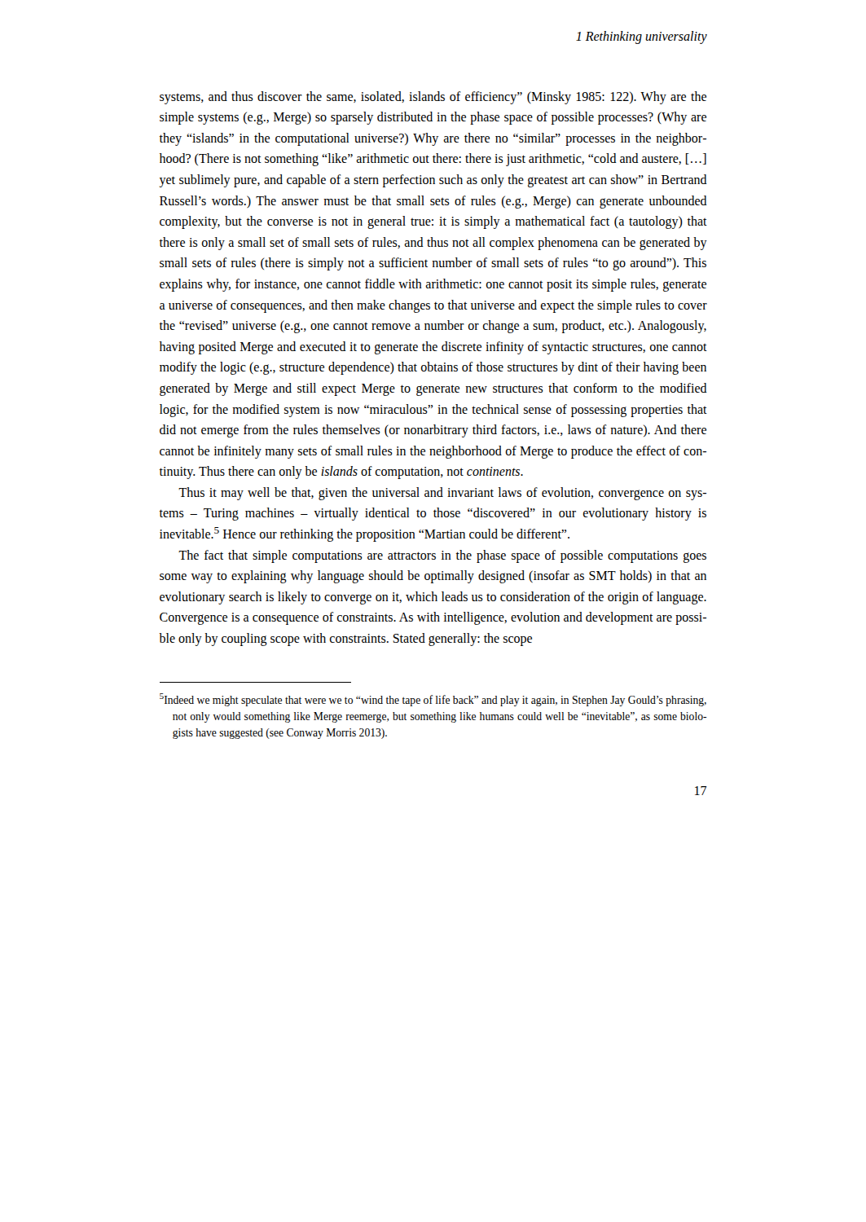1 Rethinking universality
systems, and thus discover the same, isolated, islands of efficiency” (Minsky 1985: 122). Why are the simple systems (e.g., Merge) so sparsely distributed in the phase space of possible processes? (Why are they “islands” in the computational universe?) Why are there no “similar” processes in the neighborhood? (There is not something “like” arithmetic out there: there is just arithmetic, “cold and austere, […] yet sublimely pure, and capable of a stern perfection such as only the greatest art can show” in Bertrand Russell’s words.) The answer must be that small sets of rules (e.g., Merge) can generate unbounded complexity, but the converse is not in general true: it is simply a mathematical fact (a tautology) that there is only a small set of small sets of rules, and thus not all complex phenomena can be generated by small sets of rules (there is simply not a sufficient number of small sets of rules “to go around”). This explains why, for instance, one cannot fiddle with arithmetic: one cannot posit its simple rules, generate a universe of consequences, and then make changes to that universe and expect the simple rules to cover the “revised” universe (e.g., one cannot remove a number or change a sum, product, etc.). Analogously, having posited Merge and executed it to generate the discrete infinity of syntactic structures, one cannot modify the logic (e.g., structure dependence) that obtains of those structures by dint of their having been generated by Merge and still expect Merge to generate new structures that conform to the modified logic, for the modified system is now “miraculous” in the technical sense of possessing properties that did not emerge from the rules themselves (or nonarbitrary third factors, i.e., laws of nature). And there cannot be infinitely many sets of small rules in the neighborhood of Merge to produce the effect of continuity. Thus there can only be islands of computation, not continents.
Thus it may well be that, given the universal and invariant laws of evolution, convergence on systems – Turing machines – virtually identical to those “discovered” in our evolutionary history is inevitable.5 Hence our rethinking the proposition “Martian could be different”.
The fact that simple computations are attractors in the phase space of possible computations goes some way to explaining why language should be optimally designed (insofar as SMT holds) in that an evolutionary search is likely to converge on it, which leads us to consideration of the origin of language. Convergence is a consequence of constraints. As with intelligence, evolution and development are possible only by coupling scope with constraints. Stated generally: the scope
5Indeed we might speculate that were we to “wind the tape of life back” and play it again, in Stephen Jay Gould’s phrasing, not only would something like Merge reemerge, but something like humans could well be “inevitable”, as some biologists have suggested (see Conway Morris 2013).
17